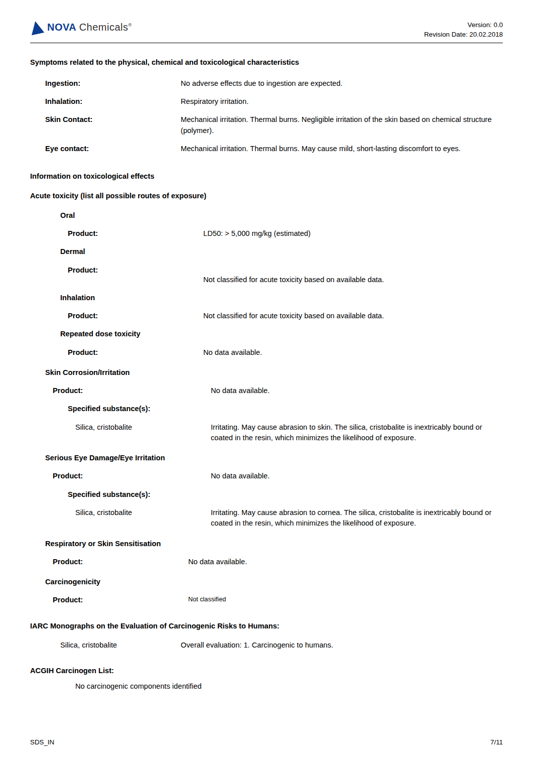NOVA Chemicals®
Version: 0.0
Revision Date: 20.02.2018
Symptoms related to the physical, chemical and toxicological characteristics
| | Ingestion: | No adverse effects due to ingestion are expected. |
| | Inhalation: | Respiratory irritation. |
| | Skin Contact: | Mechanical irritation. Thermal burns. Negligible irritation of the skin based on chemical structure (polymer). |
| | Eye contact: | Mechanical irritation. Thermal burns. May cause mild, short-lasting discomfort to eyes. |
Information on toxicological effects
Acute toxicity (list all possible routes of exposure)
| | Oral |
| | Product: | LD50: > 5,000 mg/kg (estimated) |
| | Dermal |
| | Product: | Not classified for acute toxicity based on available data. |
| | Inhalation |
| | Product: | Not classified for acute toxicity based on available data. |
| | Repeated dose toxicity |
| | Product: | No data available. |
| | Skin Corrosion/Irritation |
| | Product: | No data available. |
| | Specified substance(s): |
| | Silica, cristobalite | Irritating. May cause abrasion to skin. The silica, cristobalite is inextricably bound or coated in the resin, which minimizes the likelihood of exposure. |
| | Serious Eye Damage/Eye Irritation |
| | Product: | No data available. |
| | Specified substance(s): |
| | Silica, cristobalite | Irritating. May cause abrasion to cornea. The silica, cristobalite is inextricably bound or coated in the resin, which minimizes the likelihood of exposure. |
| | Respiratory or Skin Sensitisation |
| | Product: | No data available. |
| | Carcinogenicity |
| | Product: | Not classified |
IARC Monographs on the Evaluation of Carcinogenic Risks to Humans:
| | Silica, cristobalite | Overall evaluation: 1. Carcinogenic to humans. |
ACGIH Carcinogen List:
No carcinogenic components identified
SDS_IN
7/11